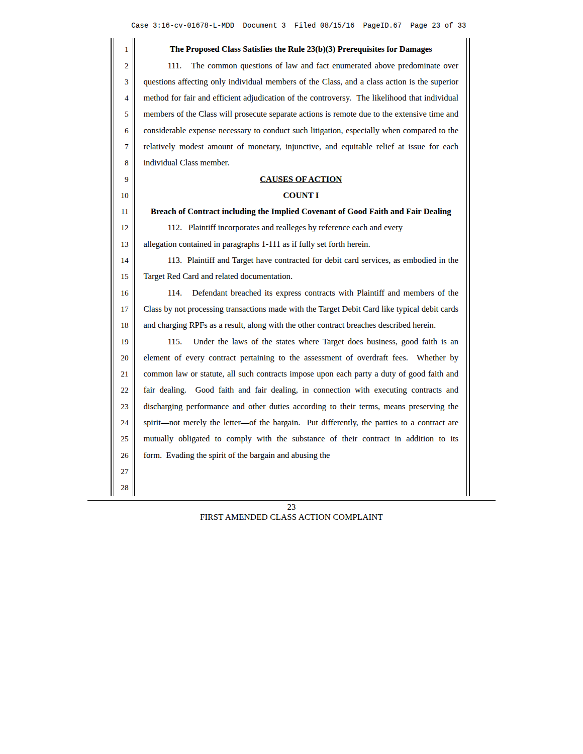Case 3:16-cv-01678-L-MDD Document 3 Filed 08/15/16 PageID.67 Page 23 of 33
1
2
3
4
5
6
7
8
9
10
11
12
13
14
15
16
17
18
19
20
21
22
23
24
25
26
27
28
The Proposed Class Satisfies the Rule 23(b)(3) Prerequisites for Damages
111. The common questions of law and fact enumerated above predominate over questions affecting only individual members of the Class, and a class action is the superior method for fair and efficient adjudication of the controversy. The likelihood that individual members of the Class will prosecute separate actions is remote due to the extensive time and considerable expense necessary to conduct such litigation, especially when compared to the relatively modest amount of monetary, injunctive, and equitable relief at issue for each individual Class member.
CAUSES OF ACTION
COUNT I
Breach of Contract including the Implied Covenant of Good Faith and Fair Dealing
112. Plaintiff incorporates and realleges by reference each and every
allegation contained in paragraphs 1-111 as if fully set forth herein.
113. Plaintiff and Target have contracted for debit card services, as embodied in the Target Red Card and related documentation.
114. Defendant breached its express contracts with Plaintiff and members of the Class by not processing transactions made with the Target Debit Card like typical debit cards and charging RPFs as a result, along with the other contract breaches described herein.
115. Under the laws of the states where Target does business, good faith is an element of every contract pertaining to the assessment of overdraft fees. Whether by common law or statute, all such contracts impose upon each party a duty of good faith and fair dealing. Good faith and fair dealing, in connection with executing contracts and discharging performance and other duties according to their terms, means preserving the spirit—not merely the letter—of the bargain. Put differently, the parties to a contract are mutually obligated to comply with the substance of their contract in addition to its form. Evading the spirit of the bargain and abusing the
23
FIRST AMENDED CLASS ACTION COMPLAINT